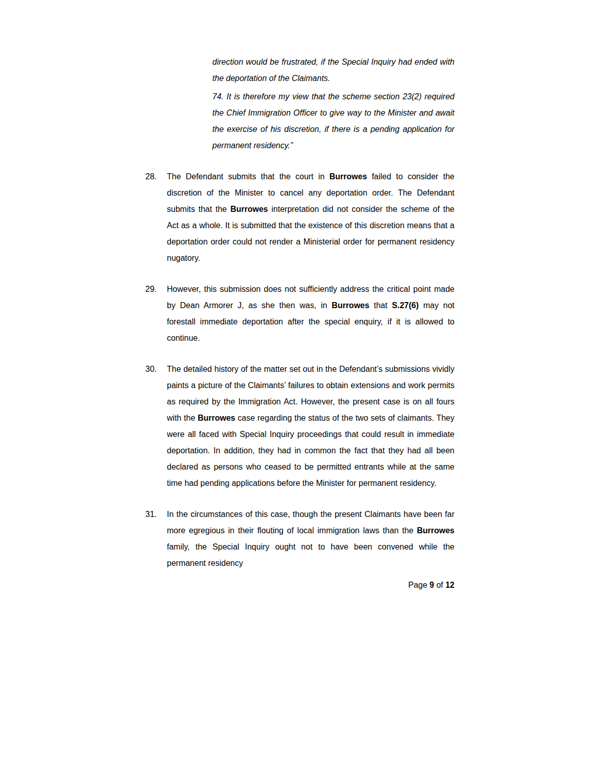direction would be frustrated, if the Special Inquiry had ended with the deportation of the Claimants.
74. It is therefore my view that the scheme section 23(2) required the Chief Immigration Officer to give way to the Minister and await the exercise of his discretion, if there is a pending application for permanent residency.”
The Defendant submits that the court in Burrowes failed to consider the discretion of the Minister to cancel any deportation order. The Defendant submits that the Burrowes interpretation did not consider the scheme of the Act as a whole. It is submitted that the existence of this discretion means that a deportation order could not render a Ministerial order for permanent residency nugatory.
However, this submission does not sufficiently address the critical point made by Dean Armorer J, as she then was, in Burrowes that S.27(6) may not forestall immediate deportation after the special enquiry, if it is allowed to continue.
The detailed history of the matter set out in the Defendant’s submissions vividly paints a picture of the Claimants’ failures to obtain extensions and work permits as required by the Immigration Act. However, the present case is on all fours with the Burrowes case regarding the status of the two sets of claimants. They were all faced with Special Inquiry proceedings that could result in immediate deportation. In addition, they had in common the fact that they had all been declared as persons who ceased to be permitted entrants while at the same time had pending applications before the Minister for permanent residency.
In the circumstances of this case, though the present Claimants have been far more egregious in their flouting of local immigration laws than the Burrowes family, the Special Inquiry ought not to have been convened while the permanent residency
Page 9 of 12